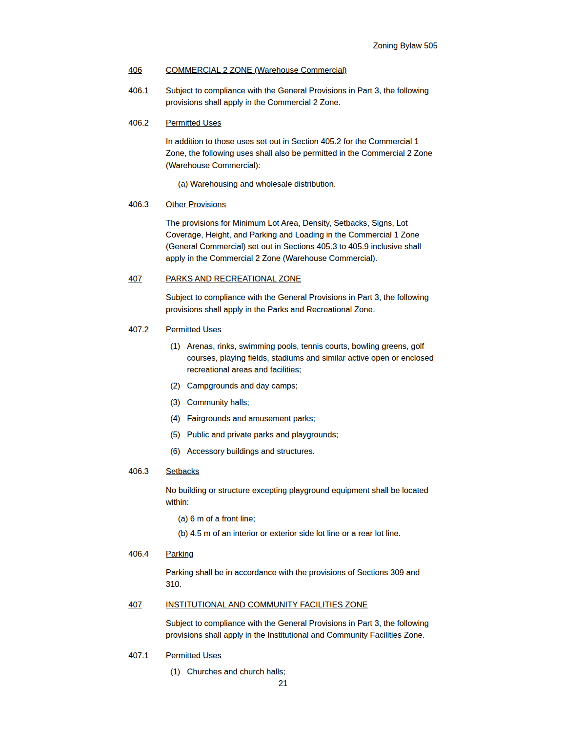Zoning Bylaw 505
406
COMMERCIAL 2 ZONE (Warehouse Commercial)
406.1
Subject to compliance with the General Provisions in Part 3, the following provisions shall apply in the Commercial 2 Zone.
406.2
Permitted Uses
In addition to those uses set out in Section 405.2 for the Commercial 1 Zone, the following uses shall also be permitted in the Commercial 2 Zone (Warehouse Commercial):
(a) Warehousing and wholesale distribution.
406.3
Other Provisions
The provisions for Minimum Lot Area, Density, Setbacks, Signs, Lot Coverage, Height, and Parking and Loading in the Commercial 1 Zone (General Commercial) set out in Sections 405.3 to 405.9 inclusive shall apply in the Commercial 2 Zone (Warehouse Commercial).
407
PARKS AND RECREATIONAL ZONE
Subject to compliance with the General Provisions in Part 3, the following provisions shall apply in the Parks and Recreational Zone.
407.2
Permitted Uses
(1) Arenas, rinks, swimming pools, tennis courts, bowling greens, golf courses, playing fields, stadiums and similar active open or enclosed recreational areas and facilities;
(2) Campgrounds and day camps;
(3) Community halls;
(4) Fairgrounds and amusement parks;
(5) Public and private parks and playgrounds;
(6) Accessory buildings and structures.
406.3
Setbacks
No building or structure excepting playground equipment shall be located within:
(a) 6 m of a front line;
(b) 4.5 m of an interior or exterior side lot line or a rear lot line.
406.4
Parking
Parking shall be in accordance with the provisions of Sections 309 and 310.
407
INSTITUTIONAL AND COMMUNITY FACILITIES ZONE
Subject to compliance with the General Provisions in Part 3, the following provisions shall apply in the Institutional and Community Facilities Zone.
407.1
Permitted Uses
(1) Churches and church halls;
21